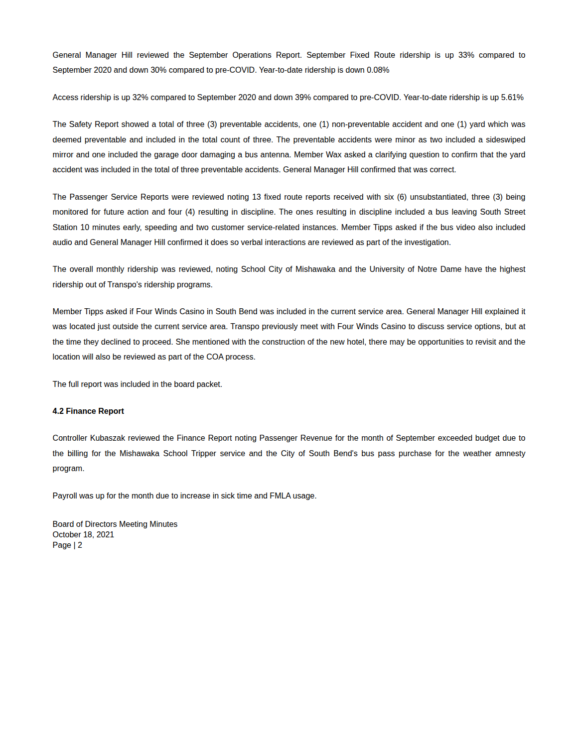General Manager Hill reviewed the September Operations Report. September Fixed Route ridership is up 33% compared to September 2020 and down 30% compared to pre-COVID. Year-to-date ridership is down 0.08%
Access ridership is up 32% compared to September 2020 and down 39% compared to pre-COVID. Year-to-date ridership is up 5.61%
The Safety Report showed a total of three (3) preventable accidents, one (1) non-preventable accident and one (1) yard which was deemed preventable and included in the total count of three. The preventable accidents were minor as two included a sideswiped mirror and one included the garage door damaging a bus antenna. Member Wax asked a clarifying question to confirm that the yard accident was included in the total of three preventable accidents. General Manager Hill confirmed that was correct.
The Passenger Service Reports were reviewed noting 13 fixed route reports received with six (6) unsubstantiated, three (3) being monitored for future action and four (4) resulting in discipline. The ones resulting in discipline included a bus leaving South Street Station 10 minutes early, speeding and two customer service-related instances. Member Tipps asked if the bus video also included audio and General Manager Hill confirmed it does so verbal interactions are reviewed as part of the investigation.
The overall monthly ridership was reviewed, noting School City of Mishawaka and the University of Notre Dame have the highest ridership out of Transpo's ridership programs.
Member Tipps asked if Four Winds Casino in South Bend was included in the current service area. General Manager Hill explained it was located just outside the current service area. Transpo previously meet with Four Winds Casino to discuss service options, but at the time they declined to proceed. She mentioned with the construction of the new hotel, there may be opportunities to revisit and the location will also be reviewed as part of the COA process.
The full report was included in the board packet.
4.2 Finance Report
Controller Kubaszak reviewed the Finance Report noting Passenger Revenue for the month of September exceeded budget due to the billing for the Mishawaka School Tripper service and the City of South Bend's bus pass purchase for the weather amnesty program.
Payroll was up for the month due to increase in sick time and FMLA usage.
Board of Directors Meeting Minutes
October 18, 2021
Page | 2